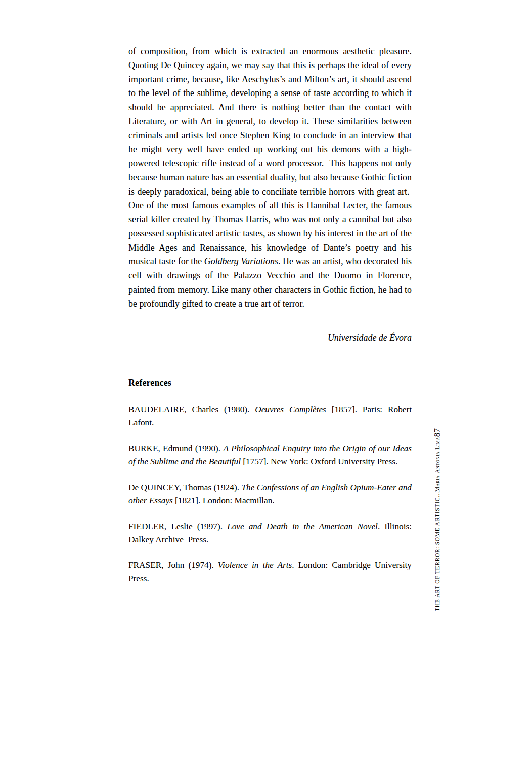of composition, from which is extracted an enormous aesthetic pleasure. Quoting De Quincey again, we may say that this is perhaps the ideal of every important crime, because, like Aeschylus’s and Milton’s art, it should ascend to the level of the sublime, developing a sense of taste according to which it should be appreciated. And there is nothing better than the contact with Literature, or with Art in general, to develop it. These similarities between criminals and artists led once Stephen King to conclude in an interview that he might very well have ended up working out his demons with a high-powered telescopic rifle instead of a word processor. This happens not only because human nature has an essential duality, but also because Gothic fiction is deeply paradoxical, being able to conciliate terrible horrors with great art. One of the most famous examples of all this is Hannibal Lecter, the famous serial killer created by Thomas Harris, who was not only a cannibal but also possessed sophisticated artistic tastes, as shown by his interest in the art of the Middle Ages and Renaissance, his knowledge of Dante’s poetry and his musical taste for the Goldberg Variations. He was an artist, who decorated his cell with drawings of the Palazzo Vecchio and the Duomo in Florence, painted from memory. Like many other characters in Gothic fiction, he had to be profoundly gifted to create a true art of terror.
Universidade de Évora
References
BAUDELAIRE, Charles (1980). Oeuvres Complètes [1857]. Paris: Robert Lafont.
BURKE, Edmund (1990). A Philosophical Enquiry into the Origin of our Ideas of the Sublime and the Beautiful [1757]. New York: Oxford University Press.
De QUINCEY, Thomas (1924). The Confessions of an English Opium-Eater and other Essays [1821]. London: Macmillan.
FIEDLER, Leslie (1997). Love and Death in the American Novel. Illinois: Dalkey Archive Press.
FRASER, John (1974). Violence in the Arts. London: Cambridge University Press.
THE ART OF TERROR: SOME ARTISTIC... Maria Antónia Lima 87